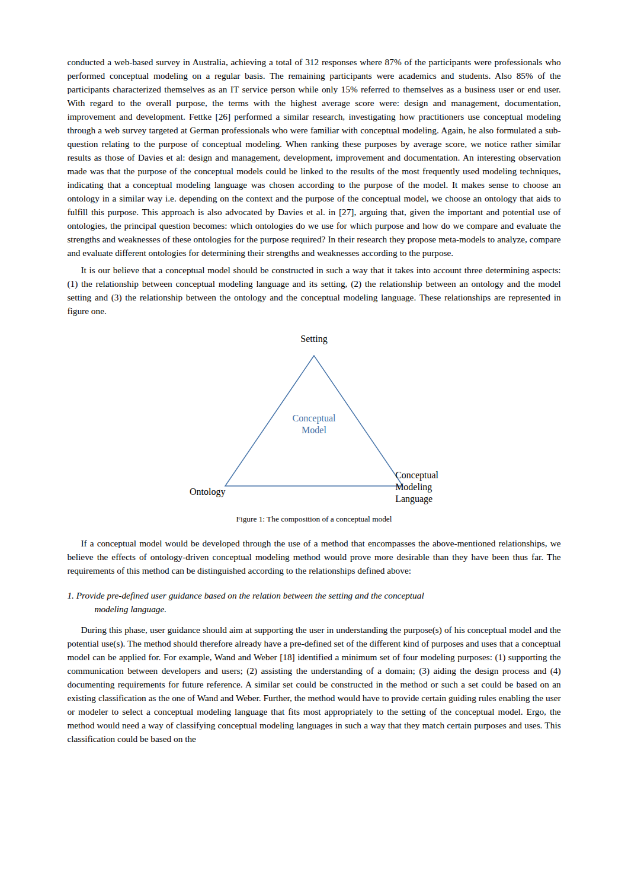conducted a web-based survey in Australia, achieving a total of 312 responses where 87% of the participants were professionals who performed conceptual modeling on a regular basis. The remaining participants were academics and students. Also 85% of the participants characterized themselves as an IT service person while only 15% referred to themselves as a business user or end user. With regard to the overall purpose, the terms with the highest average score were: design and management, documentation, improvement and development. Fettke [26] performed a similar research, investigating how practitioners use conceptual modeling through a web survey targeted at German professionals who were familiar with conceptual modeling. Again, he also formulated a sub-question relating to the purpose of conceptual modeling. When ranking these purposes by average score, we notice rather similar results as those of Davies et al: design and management, development, improvement and documentation. An interesting observation made was that the purpose of the conceptual models could be linked to the results of the most frequently used modeling techniques, indicating that a conceptual modeling language was chosen according to the purpose of the model. It makes sense to choose an ontology in a similar way i.e. depending on the context and the purpose of the conceptual model, we choose an ontology that aids to fulfill this purpose. This approach is also advocated by Davies et al. in [27], arguing that, given the important and potential use of ontologies, the principal question becomes: which ontologies do we use for which purpose and how do we compare and evaluate the strengths and weaknesses of these ontologies for the purpose required? In their research they propose meta-models to analyze, compare and evaluate different ontologies for determining their strengths and weaknesses according to the purpose.
It is our believe that a conceptual model should be constructed in such a way that it takes into account three determining aspects: (1) the relationship between conceptual modeling language and its setting, (2) the relationship between an ontology and the model setting and (3) the relationship between the ontology and the conceptual modeling language. These relationships are represented in figure one.
Setting
Conceptual
Model
Ontology
Conceptual
Modeling
Language
Figure 1: The composition of a conceptual model
If a conceptual model would be developed through the use of a method that encompasses the above-mentioned relationships, we believe the effects of ontology-driven conceptual modeling method would prove more desirable than they have been thus far. The requirements of this method can be distinguished according to the relationships defined above:
1. Provide pre-defined user guidance based on the relation between the setting and the conceptualmodeling language.
During this phase, user guidance should aim at supporting the user in understanding the purpose(s) of his conceptual model and the potential use(s). The method should therefore already have a pre-defined set of the different kind of purposes and uses that a conceptual model can be applied for. For example, Wand and Weber [18] identified a minimum set of four modeling purposes: (1) supporting the communication between developers and users; (2) assisting the understanding of a domain; (3) aiding the design process and (4) documenting requirements for future reference. A similar set could be constructed in the method or such a set could be based on an existing classification as the one of Wand and Weber. Further, the method would have to provide certain guiding rules enabling the user or modeler to select a conceptual modeling language that fits most appropriately to the setting of the conceptual model. Ergo, the method would need a way of classifying conceptual modeling languages in such a way that they match certain purposes and uses. This classification could be based on the